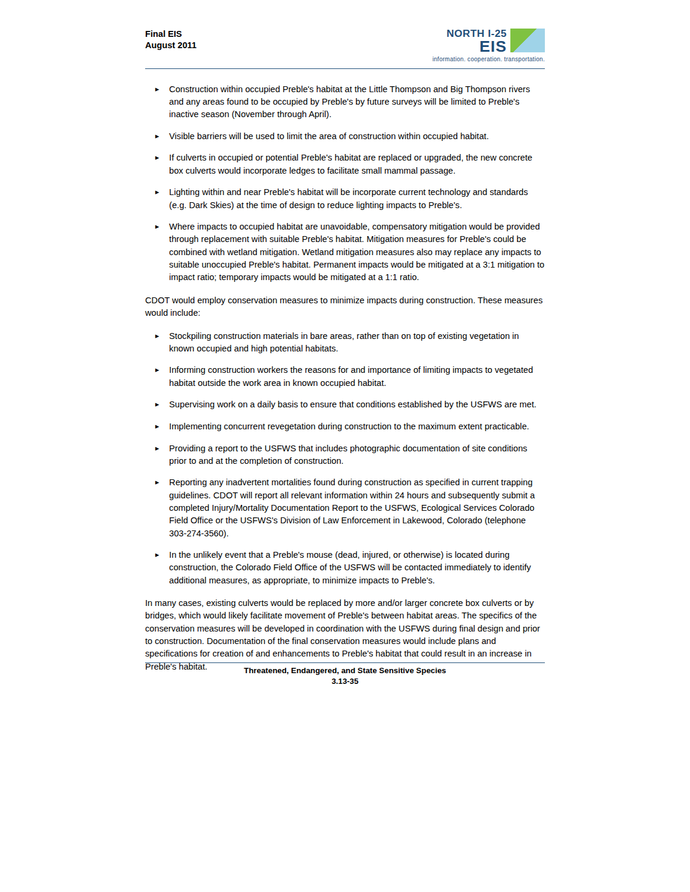Final EIS
August 2011
NORTH I-25
EIS
information. cooperation. transportation.
Construction within occupied Preble's habitat at the Little Thompson and Big Thompson rivers and any areas found to be occupied by Preble's by future surveys will be limited to Preble's inactive season (November through April).
Visible barriers will be used to limit the area of construction within occupied habitat.
If culverts in occupied or potential Preble's habitat are replaced or upgraded, the new concrete box culverts would incorporate ledges to facilitate small mammal passage.
Lighting within and near Preble's habitat will be incorporate current technology and standards (e.g. Dark Skies) at the time of design to reduce lighting impacts to Preble's.
Where impacts to occupied habitat are unavoidable, compensatory mitigation would be provided through replacement with suitable Preble's habitat. Mitigation measures for Preble's could be combined with wetland mitigation. Wetland mitigation measures also may replace any impacts to suitable unoccupied Preble's habitat. Permanent impacts would be mitigated at a 3:1 mitigation to impact ratio; temporary impacts would be mitigated at a 1:1 ratio.
CDOT would employ conservation measures to minimize impacts during construction. These measures would include:
Stockpiling construction materials in bare areas, rather than on top of existing vegetation in known occupied and high potential habitats.
Informing construction workers the reasons for and importance of limiting impacts to vegetated habitat outside the work area in known occupied habitat.
Supervising work on a daily basis to ensure that conditions established by the USFWS are met.
Implementing concurrent revegetation during construction to the maximum extent practicable.
Providing a report to the USFWS that includes photographic documentation of site conditions prior to and at the completion of construction.
Reporting any inadvertent mortalities found during construction as specified in current trapping guidelines. CDOT will report all relevant information within 24 hours and subsequently submit a completed Injury/Mortality Documentation Report to the USFWS, Ecological Services Colorado Field Office or the USFWS's Division of Law Enforcement in Lakewood, Colorado (telephone 303-274-3560).
In the unlikely event that a Preble's mouse (dead, injured, or otherwise) is located during construction, the Colorado Field Office of the USFWS will be contacted immediately to identify additional measures, as appropriate, to minimize impacts to Preble's.
In many cases, existing culverts would be replaced by more and/or larger concrete box culverts or by bridges, which would likely facilitate movement of Preble's between habitat areas. The specifics of the conservation measures will be developed in coordination with the USFWS during final design and prior to construction. Documentation of the final conservation measures would include plans and specifications for creation of and enhancements to Preble's habitat that could result in an increase in Preble's habitat.
Threatened, Endangered, and State Sensitive Species
3.13-35